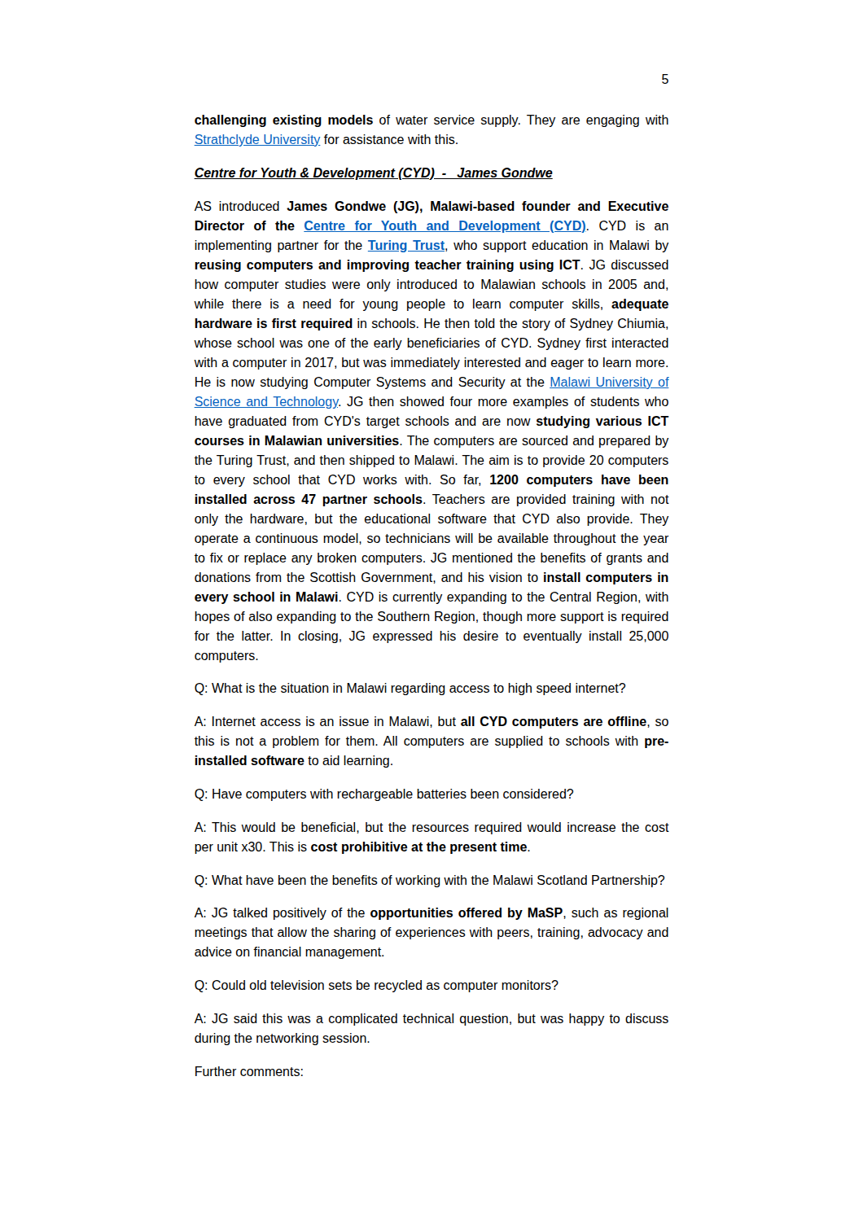5
challenging existing models of water service supply. They are engaging with Strathclyde University for assistance with this.
Centre for Youth & Development (CYD) - James Gondwe
AS introduced James Gondwe (JG), Malawi-based founder and Executive Director of the Centre for Youth and Development (CYD). CYD is an implementing partner for the Turing Trust, who support education in Malawi by reusing computers and improving teacher training using ICT. JG discussed how computer studies were only introduced to Malawian schools in 2005 and, while there is a need for young people to learn computer skills, adequate hardware is first required in schools. He then told the story of Sydney Chiumia, whose school was one of the early beneficiaries of CYD. Sydney first interacted with a computer in 2017, but was immediately interested and eager to learn more. He is now studying Computer Systems and Security at the Malawi University of Science and Technology. JG then showed four more examples of students who have graduated from CYD's target schools and are now studying various ICT courses in Malawian universities. The computers are sourced and prepared by the Turing Trust, and then shipped to Malawi. The aim is to provide 20 computers to every school that CYD works with. So far, 1200 computers have been installed across 47 partner schools. Teachers are provided training with not only the hardware, but the educational software that CYD also provide. They operate a continuous model, so technicians will be available throughout the year to fix or replace any broken computers. JG mentioned the benefits of grants and donations from the Scottish Government, and his vision to install computers in every school in Malawi. CYD is currently expanding to the Central Region, with hopes of also expanding to the Southern Region, though more support is required for the latter. In closing, JG expressed his desire to eventually install 25,000 computers.
Q: What is the situation in Malawi regarding access to high speed internet?
A: Internet access is an issue in Malawi, but all CYD computers are offline, so this is not a problem for them. All computers are supplied to schools with pre-installed software to aid learning.
Q: Have computers with rechargeable batteries been considered?
A: This would be beneficial, but the resources required would increase the cost per unit x30. This is cost prohibitive at the present time.
Q: What have been the benefits of working with the Malawi Scotland Partnership?
A: JG talked positively of the opportunities offered by MaSP, such as regional meetings that allow the sharing of experiences with peers, training, advocacy and advice on financial management.
Q: Could old television sets be recycled as computer monitors?
A: JG said this was a complicated technical question, but was happy to discuss during the networking session.
Further comments: